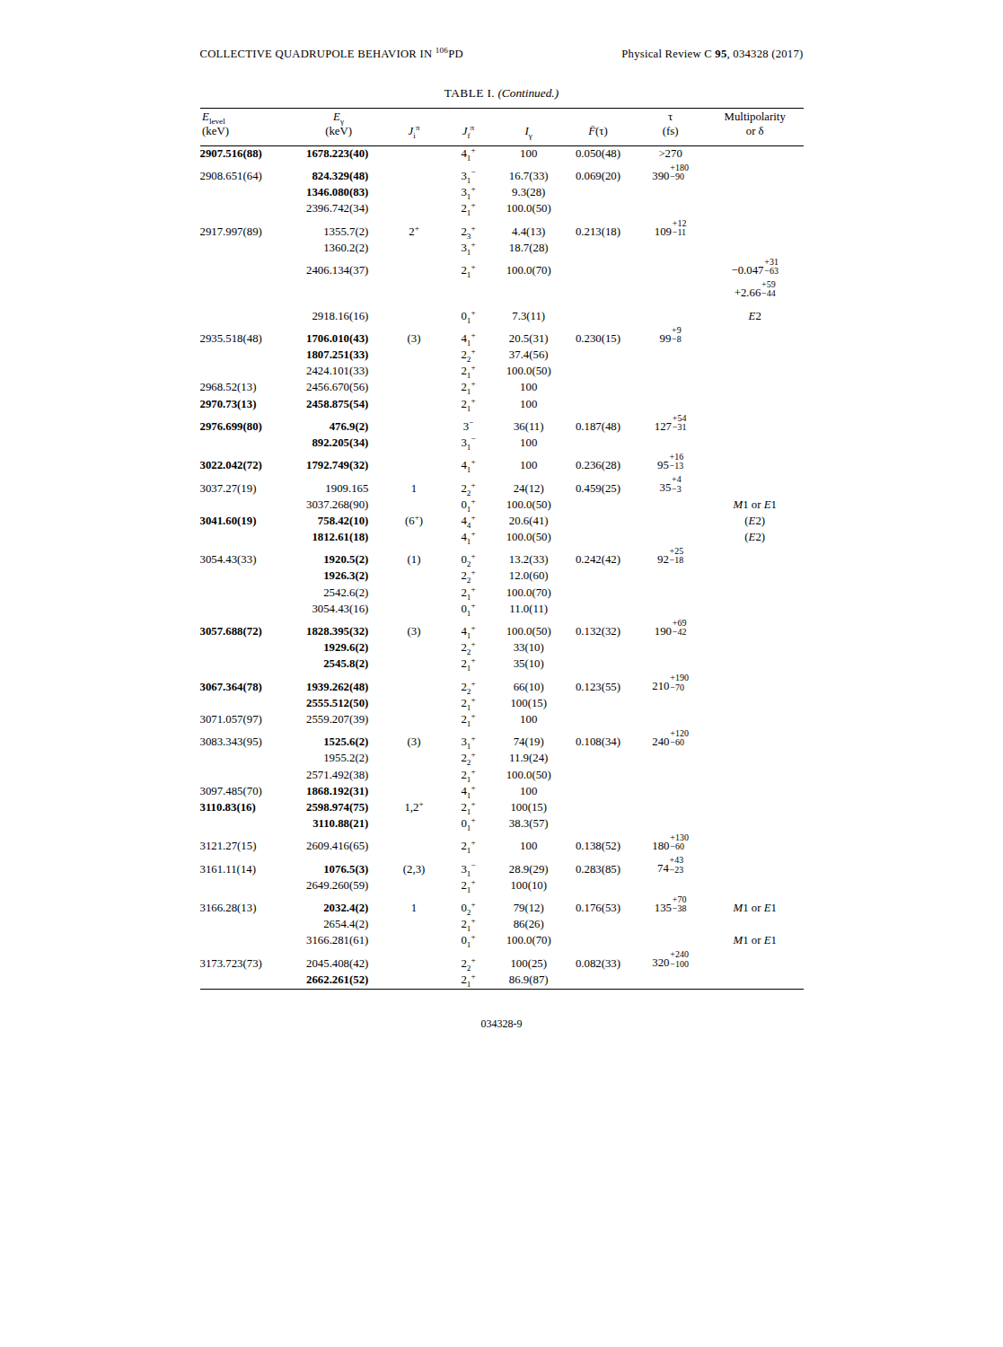Collective quadrupole behavior in 106Pd
Physical Review C 95, 034328 (2017)
TABLE I. (Continued.)
| E level (keV) | E γ (keV) | J i π | J f π | I γ | F̄ (τ) | τ (fs) | Multipolarity or δ |
| --- | --- | --- | --- | --- | --- | --- | --- |
| 2907.516(88) | 1678.223(40) | | 4 1 + | 100 | 0.050(48) | >270 | |
| 2908.651(64) | 824.329(48) | | 3 1 − | 16.7(33) | 0.069(20) | 390 +180 −90 | |
| | 1346.080(83) | | 3 1 + | 9.3(28) | | | |
| | 2396.742(34) | | 2 1 + | 100.0(50) | | | |
| 2917.997(89) | 1355.7(2) | 2 + | 2 3 + | 4.4(13) | 0.213(18) | 109 +12 −11 | |
| | 1360.2(2) | | 3 1 + | 18.7(28) | | | |
| | 2406.134(37) | | 2 1 + | 100.0(70) | | | −0.047 +31 −63 |
| | | | | | | | +2.66 +59 −44 |
| | 2918.16(16) | | 0 1 + | 7.3(11) | | | E 2 |
| 2935.518(48) | 1706.010(43) | (3) | 4 1 + | 20.5(31) | 0.230(15) | 99 +9 −8 | |
| | 1807.251(33) | | 2 2 + | 37.4(56) | | | |
| | 2424.101(33) | | 2 1 + | 100.0(50) | | | |
| 2968.52(13) | 2456.670(56) | | 2 1 + | 100 | | | |
| 2970.73(13) | 2458.875(54) | | 2 1 + | 100 | | | |
| 2976.699(80) | 476.9(2) | | 3 − | 36(11) | 0.187(48) | 127 +54 −31 | |
| | 892.205(34) | | 3 1 − | 100 | | | |
| 3022.042(72) | 1792.749(32) | | 4 1 + | 100 | 0.236(28) | 95 +16 −13 | |
| 3037.27(19) | 1909.165 | 1 | 2 2 + | 24(12) | 0.459(25) | 35 +4 −3 | |
| | 3037.268(90) | | 0 1 + | 100.0(50) | | | M 1 or E 1 |
| 3041.60(19) | 758.42(10) | (6 + ) | 4 4 + | 20.6(41) | | | ( E 2) |
| | 1812.61(18) | | 4 1 + | 100.0(50) | | | ( E 2) |
| 3054.43(33) | 1920.5(2) | (1) | 0 2 + | 13.2(33) | 0.242(42) | 92 +25 −18 | |
| | 1926.3(2) | | 2 2 + | 12.0(60) | | | |
| | 2542.6(2) | | 2 1 + | 100.0(70) | | | |
| | 3054.43(16) | | 0 1 + | 11.0(11) | | | |
| 3057.688(72) | 1828.395(32) | (3) | 4 1 + | 100.0(50) | 0.132(32) | 190 +69 −42 | |
| | 1929.6(2) | | 2 2 + | 33(10) | | | |
| | 2545.8(2) | | 2 1 + | 35(10) | | | |
| 3067.364(78) | 1939.262(48) | | 2 2 + | 66(10) | 0.123(55) | 210 +190 −70 | |
| | 2555.512(50) | | 2 1 + | 100(15) | | | |
| 3071.057(97) | 2559.207(39) | | 2 1 + | 100 | | | |
| 3083.343(95) | 1525.6(2) | (3) | 3 1 + | 74(19) | 0.108(34) | 240 +120 −60 | |
| | 1955.2(2) | | 2 2 + | 11.9(24) | | | |
| | 2571.492(38) | | 2 1 + | 100.0(50) | | | |
| 3097.485(70) | 1868.192(31) | | 4 1 + | 100 | | | |
| 3110.83(16) | 2598.974(75) | 1,2 + | 2 1 + | 100(15) | | | |
| | 3110.88(21) | | 0 1 + | 38.3(57) | | | |
| 3121.27(15) | 2609.416(65) | | 2 1 + | 100 | 0.138(52) | 180 +130 −60 | |
| 3161.11(14) | 1076.5(3) | (2,3) | 3 1 − | 28.9(29) | 0.283(85) | 74 +43 −23 | |
| | 2649.260(59) | | 2 1 + | 100(10) | | | |
| 3166.28(13) | 2032.4(2) | 1 | 0 2 + | 79(12) | 0.176(53) | 135 +70 −38 | M 1 or E 1 |
| | 2654.4(2) | | 2 1 + | 86(26) | | | |
| | 3166.281(61) | | 0 1 + | 100.0(70) | | | M 1 or E 1 |
| 3173.723(73) | 2045.408(42) | | 2 2 + | 100(25) | 0.082(33) | 320 +240 −100 | |
| | 2662.261(52) | | 2 1 + | 86.9(87) | | | |
034328-9